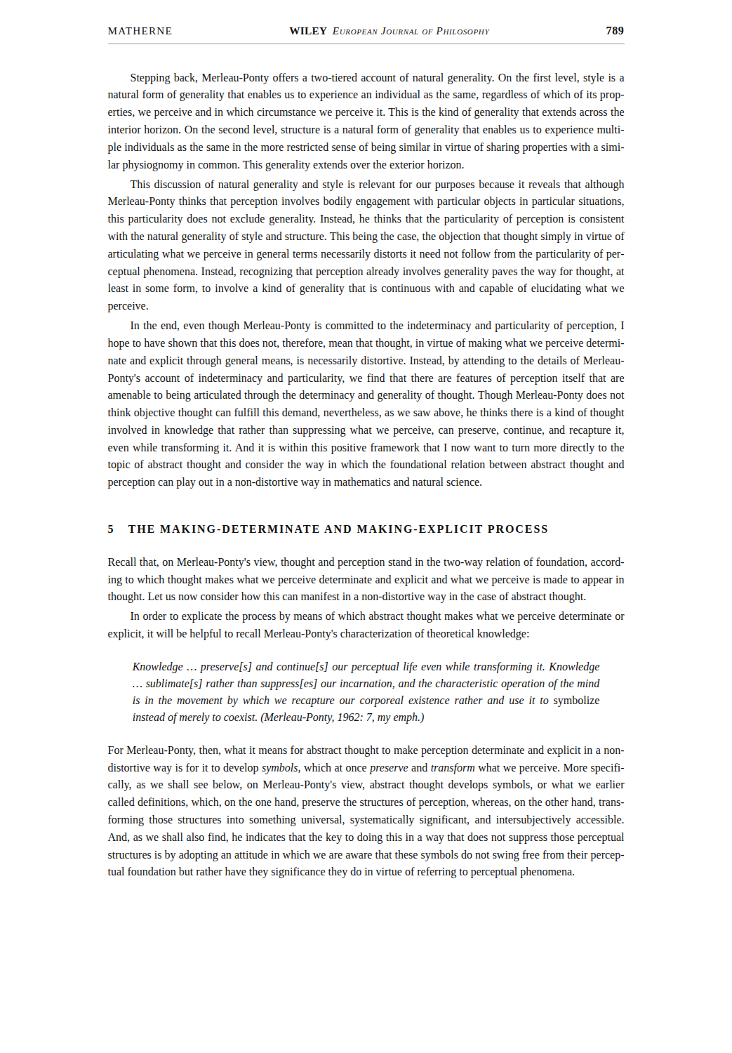Matherne WILEYEuropean Journal of Philosophy 789
Stepping back, Merleau-Ponty offers a two-tiered account of natural generality. On the first level, style is a natural form of generality that enables us to experience an individual as the same, regardless of which of its properties, we perceive and in which circumstance we perceive it. This is the kind of generality that extends across the interior horizon. On the second level, structure is a natural form of generality that enables us to experience multiple individuals as the same in the more restricted sense of being similar in virtue of sharing properties with a similar physiognomy in common. This generality extends over the exterior horizon.
This discussion of natural generality and style is relevant for our purposes because it reveals that although Merleau-Ponty thinks that perception involves bodily engagement with particular objects in particular situations, this particularity does not exclude generality. Instead, he thinks that the particularity of perception is consistent with the natural generality of style and structure. This being the case, the objection that thought simply in virtue of articulating what we perceive in general terms necessarily distorts it need not follow from the particularity of perceptual phenomena. Instead, recognizing that perception already involves generality paves the way for thought, at least in some form, to involve a kind of generality that is continuous with and capable of elucidating what we perceive.
In the end, even though Merleau-Ponty is committed to the indeterminacy and particularity of perception, I hope to have shown that this does not, therefore, mean that thought, in virtue of making what we perceive determinate and explicit through general means, is necessarily distortive. Instead, by attending to the details of Merleau-Ponty's account of indeterminacy and particularity, we find that there are features of perception itself that are amenable to being articulated through the determinacy and generality of thought. Though Merleau-Ponty does not think objective thought can fulfill this demand, nevertheless, as we saw above, he thinks there is a kind of thought involved in knowledge that rather than suppressing what we perceive, can preserve, continue, and recapture it, even while transforming it. And it is within this positive framework that I now want to turn more directly to the topic of abstract thought and consider the way in which the foundational relation between abstract thought and perception can play out in a non-distortive way in mathematics and natural science.
5 THE MAKING-DETERMINATE AND MAKING-EXPLICIT PROCESS
Recall that, on Merleau-Ponty's view, thought and perception stand in the two-way relation of foundation, according to which thought makes what we perceive determinate and explicit and what we perceive is made to appear in thought. Let us now consider how this can manifest in a non-distortive way in the case of abstract thought.
In order to explicate the process by means of which abstract thought makes what we perceive determinate or explicit, it will be helpful to recall Merleau-Ponty's characterization of theoretical knowledge:
Knowledge … preserve[s] and continue[s] our perceptual life even while transforming it. Knowledge … sublimate[s] rather than suppress[es] our incarnation, and the characteristic operation of the mind is in the movement by which we recapture our corporeal existence rather and use it to symbolize instead of merely to coexist. (Merleau-Ponty, 1962: 7, my emph.)
For Merleau-Ponty, then, what it means for abstract thought to make perception determinate and explicit in a non-distortive way is for it to develop symbols, which at once preserve and transform what we perceive. More specifically, as we shall see below, on Merleau-Ponty's view, abstract thought develops symbols, or what we earlier called definitions, which, on the one hand, preserve the structures of perception, whereas, on the other hand, transforming those structures into something universal, systematically significant, and intersubjectively accessible. And, as we shall also find, he indicates that the key to doing this in a way that does not suppress those perceptual structures is by adopting an attitude in which we are aware that these symbols do not swing free from their perceptual foundation but rather have they significance they do in virtue of referring to perceptual phenomena.